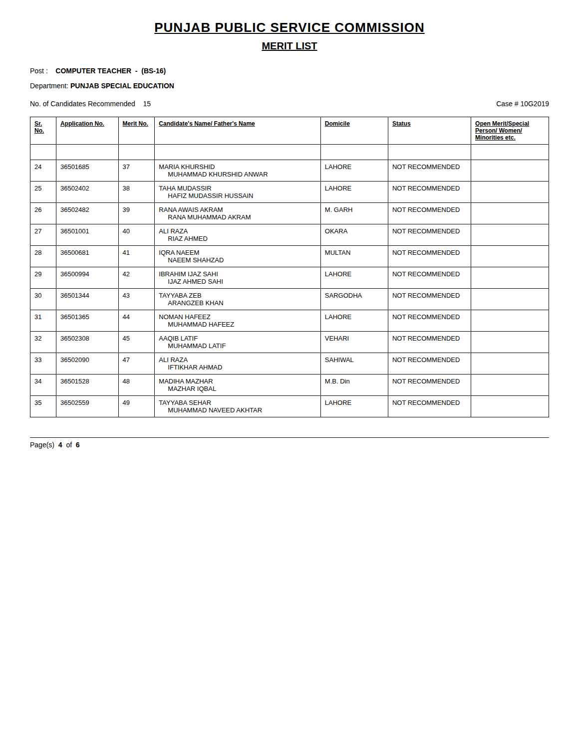PUNJAB PUBLIC SERVICE COMMISSION
MERIT LIST
Post : COMPUTER TEACHER - (BS-16)
Department: PUNJAB SPECIAL EDUCATION
No. of Candidates Recommended 15
Case # 10G2019
| Sr. No. | Application No. | Merit No. | Candidate's Name/ Father's Name | Domicile | Status | Open Merit/Special Person/ Women/ Minorities etc. |
| --- | --- | --- | --- | --- | --- | --- |
| 24 | 36501685 | 37 | MARIA KHURSHID MUHAMMAD KHURSHID ANWAR | LAHORE | NOT RECOMMENDED | |
| 25 | 36502402 | 38 | TAHA MUDASSIR HAFIZ MUDASSIR HUSSAIN | LAHORE | NOT RECOMMENDED | |
| 26 | 36502482 | 39 | RANA AWAIS AKRAM RANA MUHAMMAD AKRAM | M. GARH | NOT RECOMMENDED | |
| 27 | 36501001 | 40 | ALI RAZA RIAZ AHMED | OKARA | NOT RECOMMENDED | |
| 28 | 36500681 | 41 | IQRA NAEEM NAEEM SHAHZAD | MULTAN | NOT RECOMMENDED | |
| 29 | 36500994 | 42 | IBRAHIM IJAZ SAHI IJAZ AHMED SAHI | LAHORE | NOT RECOMMENDED | |
| 30 | 36501344 | 43 | TAYYABA ZEB ARANGZEB KHAN | SARGODHA | NOT RECOMMENDED | |
| 31 | 36501365 | 44 | NOMAN HAFEEZ MUHAMMAD HAFEEZ | LAHORE | NOT RECOMMENDED | |
| 32 | 36502308 | 45 | AAQIB LATIF MUHAMMAD LATIF | VEHARI | NOT RECOMMENDED | |
| 33 | 36502090 | 47 | ALI RAZA IFTIKHAR AHMAD | SAHIWAL | NOT RECOMMENDED | |
| 34 | 36501528 | 48 | MADIHA MAZHAR MAZHAR IQBAL | M.B. Din | NOT RECOMMENDED | |
| 35 | 36502559 | 49 | TAYYABA SEHAR MUHAMMAD NAVEED AKHTAR | LAHORE | NOT RECOMMENDED | |
Page(s) 4 of 6